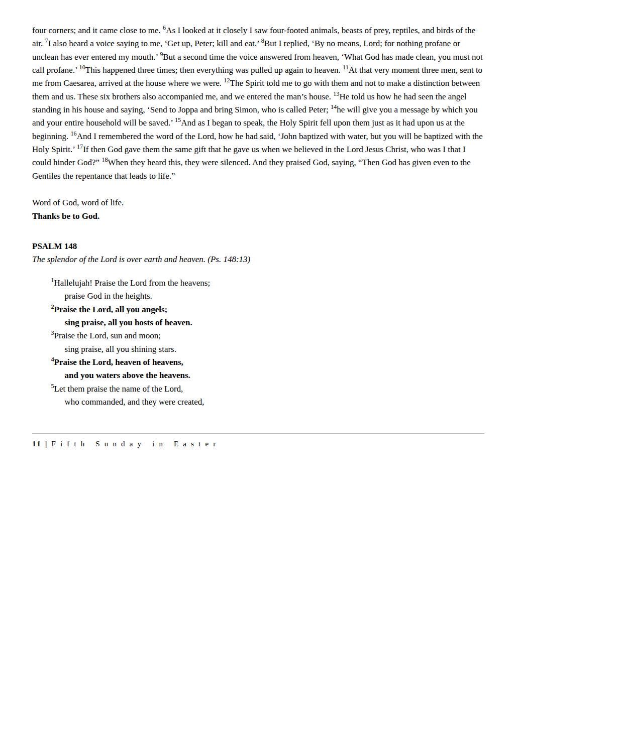four corners; and it came close to me. 6As I looked at it closely I saw four-footed animals, beasts of prey, reptiles, and birds of the air. 7I also heard a voice saying to me, ‘Get up, Peter; kill and eat.’ 8But I replied, ‘By no means, Lord; for nothing profane or unclean has ever entered my mouth.’ 9But a second time the voice answered from heaven, ‘What God has made clean, you must not call profane.’ 10This happened three times; then everything was pulled up again to heaven. 11At that very moment three men, sent to me from Caesarea, arrived at the house where we were. 12The Spirit told me to go with them and not to make a distinction between them and us. These six brothers also accompanied me, and we entered the man’s house. 13He told us how he had seen the angel standing in his house and saying, ‘Send to Joppa and bring Simon, who is called Peter; 14he will give you a message by which you and your entire household will be saved.’ 15And as I began to speak, the Holy Spirit fell upon them just as it had upon us at the beginning. 16And I remembered the word of the Lord, how he had said, ‘John baptized with water, but you will be baptized with the Holy Spirit.’ 17If then God gave them the same gift that he gave us when we believed in the Lord Jesus Christ, who was I that I could hinder God?” 18When they heard this, they were silenced. And they praised God, saying, “Then God has given even to the Gentiles the repentance that leads to life.”
Word of God, word of life.
Thanks be to God.
PSALM 148
The splendor of the Lord is over earth and heaven. (Ps. 148:13)
1Hallelujah! Praise the Lord from the heavens;
praise God in the heights.
2Praise the Lord, all you angels;
sing praise, all you hosts of heaven.
3Praise the Lord, sun and moon;
sing praise, all you shining stars.
4Praise the Lord, heaven of heavens,
and you waters above the heavens.
5Let them praise the name of the Lord,
who commanded, and they were created,
11 | F i f t h S u n d a y i n E a s t e r